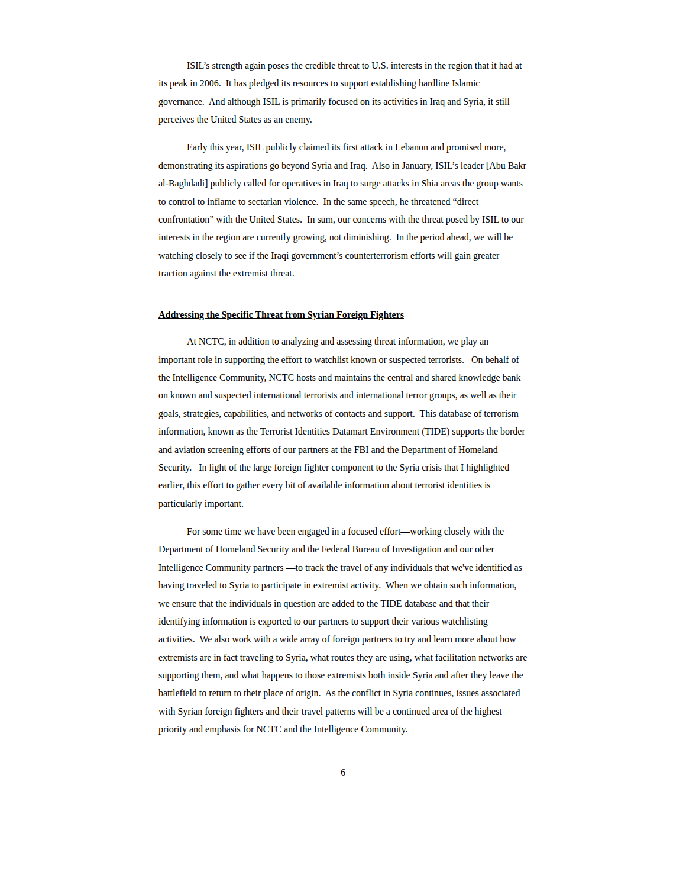ISIL’s strength again poses the credible threat to U.S. interests in the region that it had at its peak in 2006. It has pledged its resources to support establishing hardline Islamic governance. And although ISIL is primarily focused on its activities in Iraq and Syria, it still perceives the United States as an enemy.
Early this year, ISIL publicly claimed its first attack in Lebanon and promised more, demonstrating its aspirations go beyond Syria and Iraq. Also in January, ISIL’s leader [Abu Bakr al-Baghdadi] publicly called for operatives in Iraq to surge attacks in Shia areas the group wants to control to inflame to sectarian violence. In the same speech, he threatened “direct confrontation” with the United States. In sum, our concerns with the threat posed by ISIL to our interests in the region are currently growing, not diminishing. In the period ahead, we will be watching closely to see if the Iraqi government’s counterterrorism efforts will gain greater traction against the extremist threat.
Addressing the Specific Threat from Syrian Foreign Fighters
At NCTC, in addition to analyzing and assessing threat information, we play an important role in supporting the effort to watchlist known or suspected terrorists. On behalf of the Intelligence Community, NCTC hosts and maintains the central and shared knowledge bank on known and suspected international terrorists and international terror groups, as well as their goals, strategies, capabilities, and networks of contacts and support. This database of terrorism information, known as the Terrorist Identities Datamart Environment (TIDE) supports the border and aviation screening efforts of our partners at the FBI and the Department of Homeland Security. In light of the large foreign fighter component to the Syria crisis that I highlighted earlier, this effort to gather every bit of available information about terrorist identities is particularly important.
For some time we have been engaged in a focused effort—working closely with the Department of Homeland Security and the Federal Bureau of Investigation and our other Intelligence Community partners —to track the travel of any individuals that we've identified as having traveled to Syria to participate in extremist activity. When we obtain such information, we ensure that the individuals in question are added to the TIDE database and that their identifying information is exported to our partners to support their various watchlisting activities. We also work with a wide array of foreign partners to try and learn more about how extremists are in fact traveling to Syria, what routes they are using, what facilitation networks are supporting them, and what happens to those extremists both inside Syria and after they leave the battlefield to return to their place of origin. As the conflict in Syria continues, issues associated with Syrian foreign fighters and their travel patterns will be a continued area of the highest priority and emphasis for NCTC and the Intelligence Community.
6